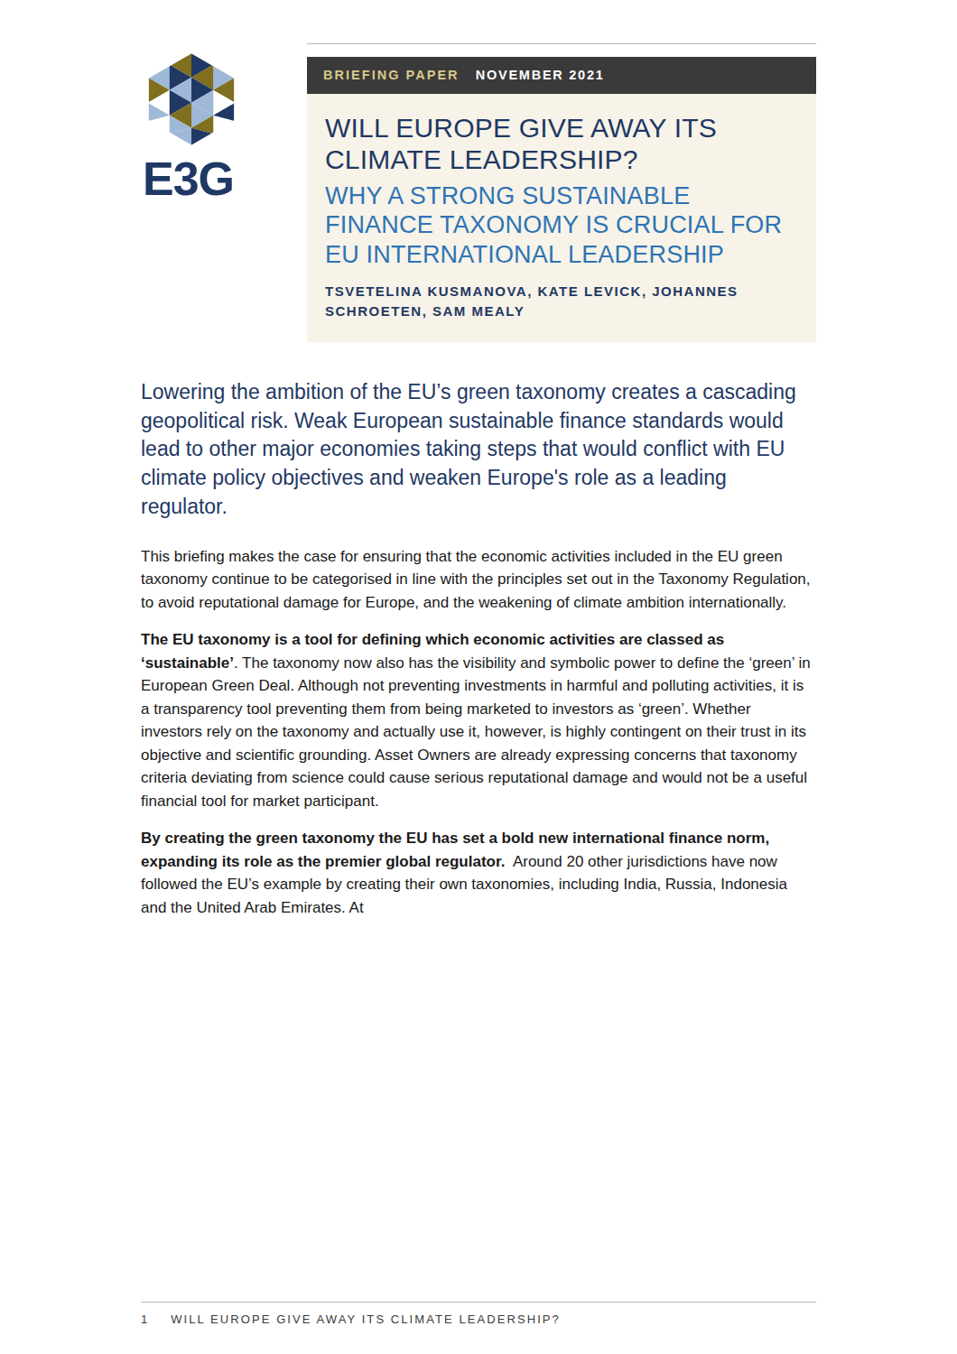E3G
BRIEFING PAPER NOVEMBER 2021
WILL EUROPE GIVE AWAY ITS CLIMATE LEADERSHIP? WHY A STRONG SUSTAINABLE FINANCE TAXONOMY IS CRUCIAL FOR EU INTERNATIONAL LEADERSHIP
TSVETELINA KUSMANOVA, KATE LEVICK, JOHANNES SCHROETEN, SAM MEALY
Lowering the ambition of the EU’s green taxonomy creates a cascading geopolitical risk. Weak European sustainable finance standards would lead to other major economies taking steps that would conflict with EU climate policy objectives and weaken Europe's role as a leading regulator.
This briefing makes the case for ensuring that the economic activities included in the EU green taxonomy continue to be categorised in line with the principles set out in the Taxonomy Regulation, to avoid reputational damage for Europe, and the weakening of climate ambition internationally.
The EU taxonomy is a tool for defining which economic activities are classed as ‘sustainable’. The taxonomy now also has the visibility and symbolic power to define the ‘green’ in European Green Deal. Although not preventing investments in harmful and polluting activities, it is a transparency tool preventing them from being marketed to investors as ‘green’. Whether investors rely on the taxonomy and actually use it, however, is highly contingent on their trust in its objective and scientific grounding. Asset Owners are already expressing concerns that taxonomy criteria deviating from science could cause serious reputational damage and would not be a useful financial tool for market participant.
By creating the green taxonomy the EU has set a bold new international finance norm, expanding its role as the premier global regulator. Around 20 other jurisdictions have now followed the EU’s example by creating their own taxonomies, including India, Russia, Indonesia and the United Arab Emirates. At
1 WILL EUROPE GIVE AWAY ITS CLIMATE LEADERSHIP?